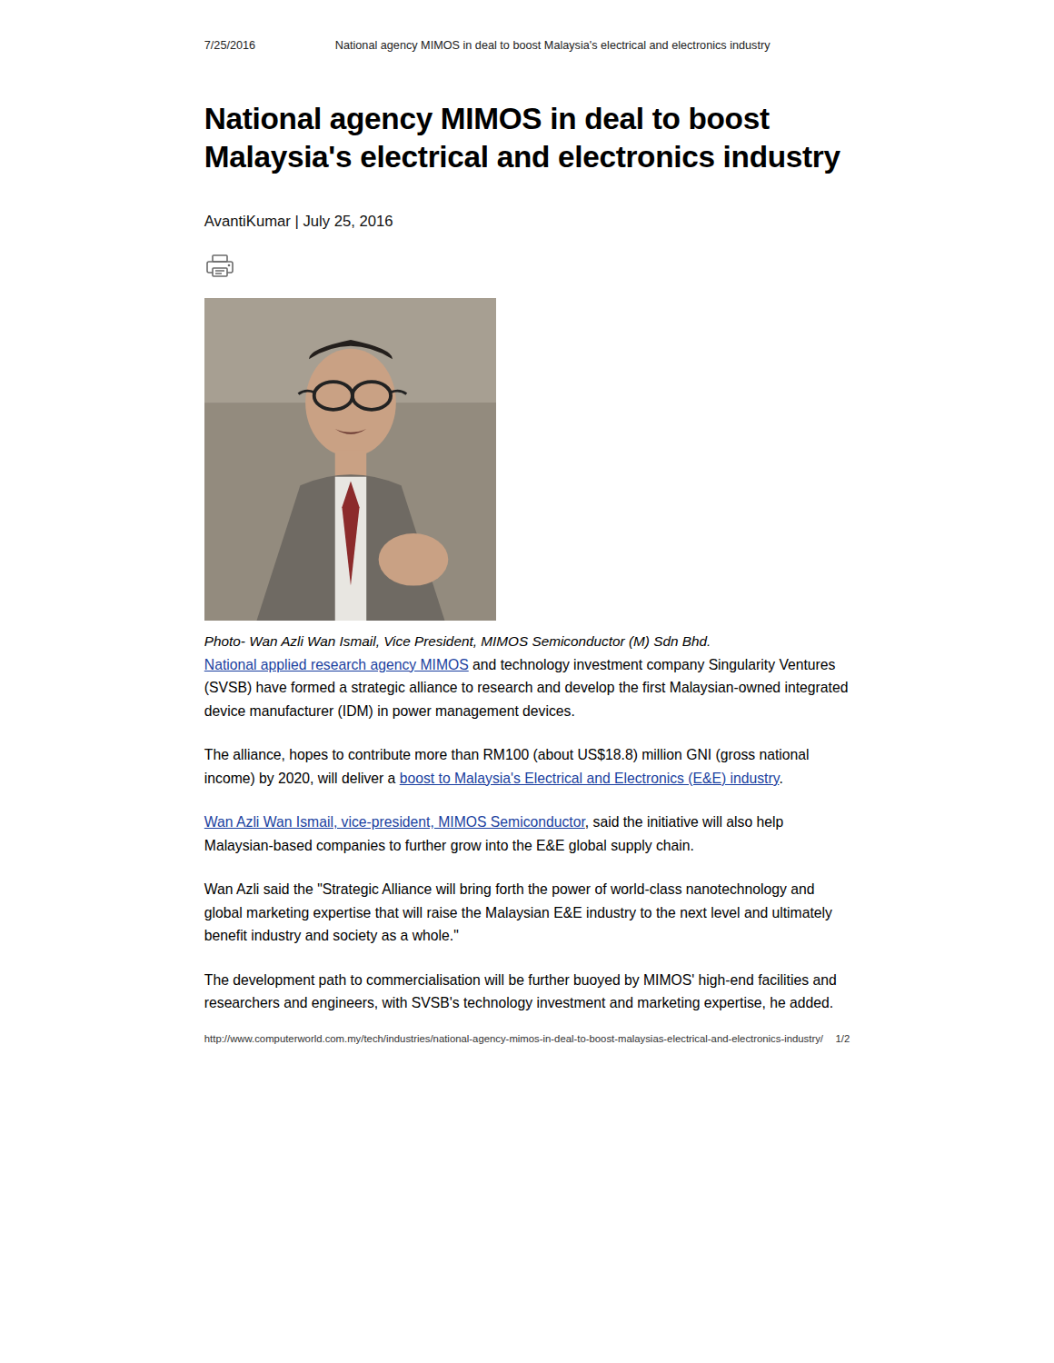7/25/2016 National agency MIMOS in deal to boost Malaysia's electrical and electronics industry
National agency MIMOS in deal to boost Malaysia's electrical and electronics industry
AvantiKumar | July 25, 2016
Photo- Wan Azli Wan Ismail, Vice President, MIMOS Semiconductor (M) Sdn Bhd.
National applied research agency MIMOS and technology investment company Singularity Ventures (SVSB) have formed a strategic alliance to research and develop the first Malaysian-owned integrated device manufacturer (IDM) in power management devices.
The alliance, hopes to contribute more than RM100 (about US$18.8) million GNI (gross national income) by 2020, will deliver a boost to Malaysia's Electrical and Electronics (E&E) industry.
Wan Azli Wan Ismail, vice-president, MIMOS Semiconductor, said the initiative will also help Malaysian-based companies to further grow into the E&E global supply chain.
Wan Azli said the "Strategic Alliance will bring forth the power of world-class nanotechnology and global marketing expertise that will raise the Malaysian E&E industry to the next level and ultimately benefit industry and society as a whole."
The development path to commercialisation will be further buoyed by MIMOS' high-end facilities and researchers and engineers, with SVSB's technology investment and marketing expertise, he added.
http://www.computerworld.com.my/tech/industries/national-agency-mimos-in-deal-to-boost-malaysias-electrical-and-electronics-industry/ 1/2